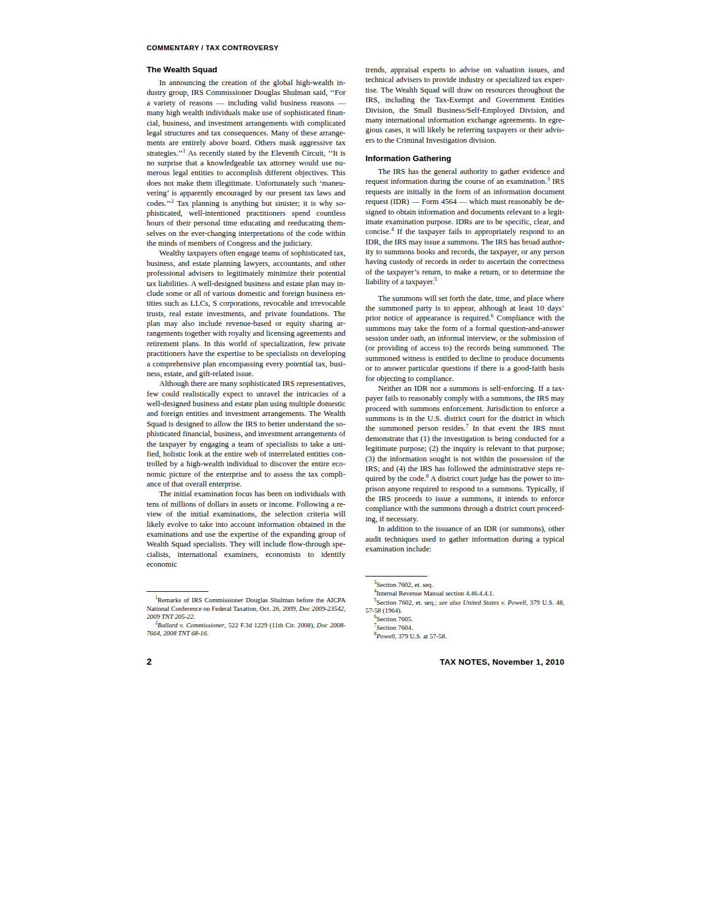COMMENTARY / TAX CONTROVERSY
The Wealth Squad
In announcing the creation of the global high-wealth industry group, IRS Commissioner Douglas Shulman said, ‘‘For a variety of reasons — including valid business reasons — many high wealth individuals make use of sophisticated financial, business, and investment arrangements with complicated legal structures and tax consequences. Many of these arrangements are entirely above board. Others mask aggressive tax strategies.’’1 As recently stated by the Eleventh Circuit, ‘‘It is no surprise that a knowledgeable tax attorney would use numerous legal entities to accomplish different objectives. This does not make them illegitimate. Unfortunately such ‘maneuvering’ is apparently encouraged by our present tax laws and codes.’’2 Tax planning is anything but sinister; it is why sophisticated, well-intentioned practitioners spend countless hours of their personal time educating and reeducating themselves on the ever-changing interpretations of the code within the minds of members of Congress and the judiciary.
Wealthy taxpayers often engage teams of sophisticated tax, business, and estate planning lawyers, accountants, and other professional advisers to legitimately minimize their potential tax liabilities. A well-designed business and estate plan may include some or all of various domestic and foreign business entities such as LLCs, S corporations, revocable and irrevocable trusts, real estate investments, and private foundations. The plan may also include revenue-based or equity sharing arrangements together with royalty and licensing agreements and retirement plans. In this world of specialization, few private practitioners have the expertise to be specialists on developing a comprehensive plan encompassing every potential tax, business, estate, and gift-related issue.
Although there are many sophisticated IRS representatives, few could realistically expect to unravel the intricacies of a well-designed business and estate plan using multiple domestic and foreign entities and investment arrangements. The Wealth Squad is designed to allow the IRS to better understand the sophisticated financial, business, and investment arrangements of the taxpayer by engaging a team of specialists to take a unified, holistic look at the entire web of interrelated entities controlled by a high-wealth individual to discover the entire economic picture of the enterprise and to assess the tax compliance of that overall enterprise.
The initial examination focus has been on individuals with tens of millions of dollars in assets or income. Following a review of the initial examinations, the selection criteria will likely evolve to take into account information obtained in the examinations and use the expertise of the expanding group of Wealth Squad specialists. They will include flow-through specialists, international examiners, economists to identify economic
1Remarks of IRS Commissioner Douglas Shulman before the AICPA National Conference on Federal Taxation, Oct. 26, 2009, Doc 2009-23542, 2009 TNT 205-22.
2Ballard v. Commissioner, 522 F.3d 1229 (11th Cir. 2008), Doc 2008-7664, 2008 TNT 68-16.
trends, appraisal experts to advise on valuation issues, and technical advisers to provide industry or specialized tax expertise. The Wealth Squad will draw on resources throughout the IRS, including the Tax-Exempt and Government Entities Division, the Small Business/Self-Employed Division, and many international information exchange agreements. In egregious cases, it will likely be referring taxpayers or their advisers to the Criminal Investigation division.
Information Gathering
The IRS has the general authority to gather evidence and request information during the course of an examination.3 IRS requests are initially in the form of an information document request (IDR) — Form 4564 — which must reasonably be designed to obtain information and documents relevant to a legitimate examination purpose. IDRs are to be specific, clear, and concise.4 If the taxpayer fails to appropriately respond to an IDR, the IRS may issue a summons. The IRS has broad authority to summons books and records, the taxpayer, or any person having custody of records in order to ascertain the correctness of the taxpayer’s return, to make a return, or to determine the liability of a taxpayer.5
The summons will set forth the date, time, and place where the summoned party is to appear, although at least 10 days’ prior notice of appearance is required.6 Compliance with the summons may take the form of a formal question-and-answer session under oath, an informal interview, or the submission of (or providing of access to) the records being summoned. The summoned witness is entitled to decline to produce documents or to answer particular questions if there is a good-faith basis for objecting to compliance.
Neither an IDR nor a summons is self-enforcing. If a taxpayer fails to reasonably comply with a summons, the IRS may proceed with summons enforcement. Jurisdiction to enforce a summons is in the U.S. district court for the district in which the summoned person resides.7 In that event the IRS must demonstrate that (1) the investigation is being conducted for a legitimate purpose; (2) the inquiry is relevant to that purpose; (3) the information sought is not within the possession of the IRS; and (4) the IRS has followed the administrative steps required by the code.8 A district court judge has the power to imprison anyone required to respond to a summons. Typically, if the IRS proceeds to issue a summons, it intends to enforce compliance with the summons through a district court proceeding, if necessary.
In addition to the issuance of an IDR (or summons), other audit techniques used to gather information during a typical examination include:
3Section 7602, et. seq.
4Internal Revenue Manual section 4.46.4.4.1.
5Section 7602, et. seq.; see also United States v. Powell, 379 U.S. 48, 57-58 (1964).
6Section 7605.
7Section 7604.
8Powell, 379 U.S. at 57-58.
2
TAX NOTES, November 1, 2010